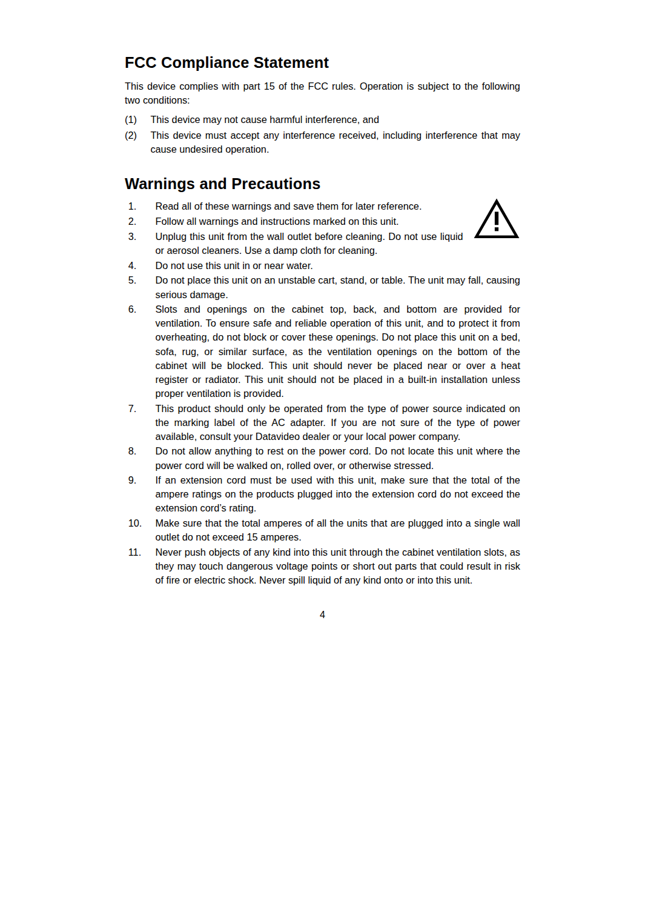FCC Compliance Statement
This device complies with part 15 of the FCC rules. Operation is subject to the following two conditions:
This device may not cause harmful interference, and
This device must accept any interference received, including interference that may cause undesired operation.
Warnings and Precautions
Read all of these warnings and save them for later reference.
Follow all warnings and instructions marked on this unit.
Unplug this unit from the wall outlet before cleaning. Do not use liquid or aerosol cleaners. Use a damp cloth for cleaning.
Do not use this unit in or near water.
Do not place this unit on an unstable cart, stand, or table. The unit may fall, causing serious damage.
Slots and openings on the cabinet top, back, and bottom are provided for ventilation. To ensure safe and reliable operation of this unit, and to protect it from overheating, do not block or cover these openings. Do not place this unit on a bed, sofa, rug, or similar surface, as the ventilation openings on the bottom of the cabinet will be blocked. This unit should never be placed near or over a heat register or radiator. This unit should not be placed in a built-in installation unless proper ventilation is provided.
This product should only be operated from the type of power source indicated on the marking label of the AC adapter. If you are not sure of the type of power available, consult your Datavideo dealer or your local power company.
Do not allow anything to rest on the power cord. Do not locate this unit where the power cord will be walked on, rolled over, or otherwise stressed.
If an extension cord must be used with this unit, make sure that the total of the ampere ratings on the products plugged into the extension cord do not exceed the extension cord’s rating.
Make sure that the total amperes of all the units that are plugged into a single wall outlet do not exceed 15 amperes.
Never push objects of any kind into this unit through the cabinet ventilation slots, as they may touch dangerous voltage points or short out parts that could result in risk of fire or electric shock. Never spill liquid of any kind onto or into this unit.
4